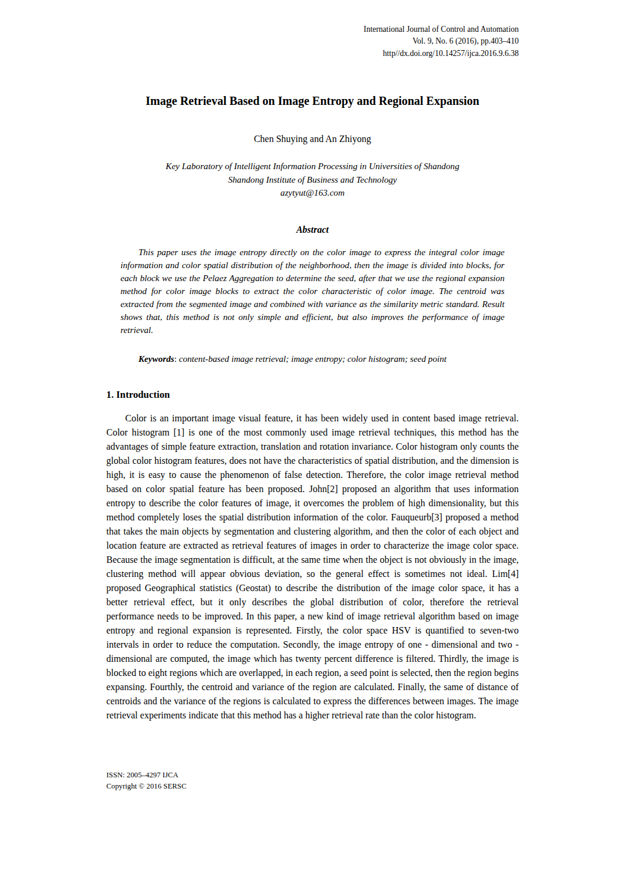International Journal of Control and Automation
Vol. 9, No. 6 (2016), pp.403–410
http//dx.doi.org/10.14257/ijca.2016.9.6.38
Image Retrieval Based on Image Entropy and Regional Expansion
Chen Shuying and An Zhiyong
Key Laboratory of Intelligent Information Processing in Universities of Shandong
Shandong Institute of Business and Technology
azytyut@163.com
Abstract
This paper uses the image entropy directly on the color image to express the integral color image information and color spatial distribution of the neighborhood, then the image is divided into blocks, for each block we use the Pelaez Aggregation to determine the seed, after that we use the regional expansion method for color image blocks to extract the color characteristic of color image. The centroid was extracted from the segmented image and combined with variance as the similarity metric standard. Result shows that, this method is not only simple and efficient, but also improves the performance of image retrieval.
Keywords: content-based image retrieval; image entropy; color histogram; seed point
1. Introduction
Color is an important image visual feature, it has been widely used in content based image retrieval. Color histogram [1] is one of the most commonly used image retrieval techniques, this method has the advantages of simple feature extraction, translation and rotation invariance. Color histogram only counts the global color histogram features, does not have the characteristics of spatial distribution, and the dimension is high, it is easy to cause the phenomenon of false detection. Therefore, the color image retrieval method based on color spatial feature has been proposed. John[2] proposed an algorithm that uses information entropy to describe the color features of image, it overcomes the problem of high dimensionality, but this method completely loses the spatial distribution information of the color. Fauqueurb[3] proposed a method that takes the main objects by segmentation and clustering algorithm, and then the color of each object and location feature are extracted as retrieval features of images in order to characterize the image color space. Because the image segmentation is difficult, at the same time when the object is not obviously in the image, clustering method will appear obvious deviation, so the general effect is sometimes not ideal. Lim[4] proposed Geographical statistics (Geostat) to describe the distribution of the image color space, it has a better retrieval effect, but it only describes the global distribution of color, therefore the retrieval performance needs to be improved. In this paper, a new kind of image retrieval algorithm based on image entropy and regional expansion is represented. Firstly, the color space HSV is quantified to seven-two intervals in order to reduce the computation. Secondly, the image entropy of one - dimensional and two - dimensional are computed, the image which has twenty percent difference is filtered. Thirdly, the image is blocked to eight regions which are overlapped, in each region, a seed point is selected, then the region begins expansing. Fourthly, the centroid and variance of the region are calculated. Finally, the same of distance of centroids and the variance of the regions is calculated to express the differences between images. The image retrieval experiments indicate that this method has a higher retrieval rate than the color histogram.
ISSN: 2005–4297 IJCA
Copyright © 2016 SERSC